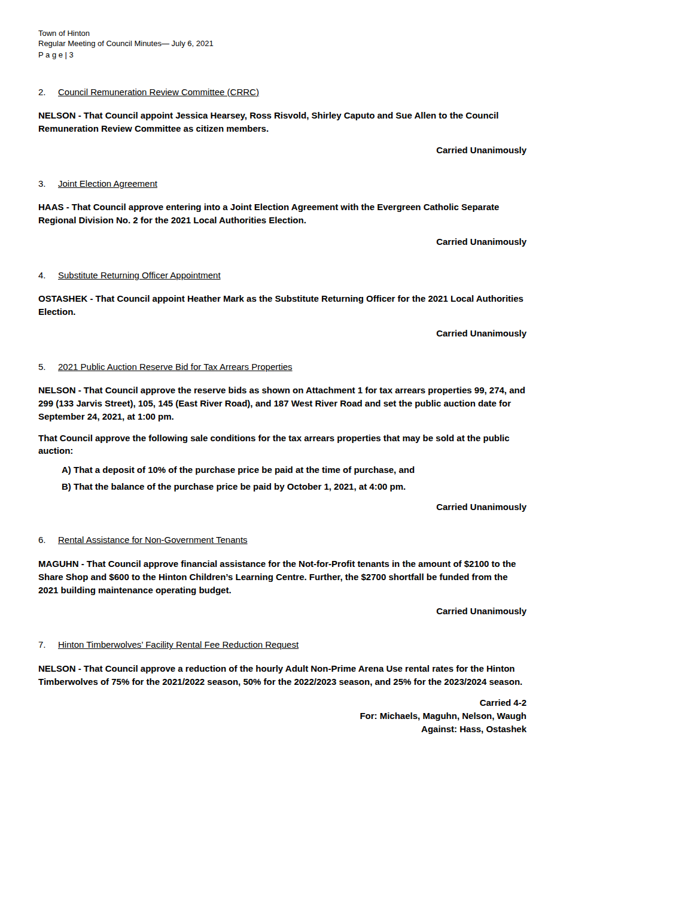Town of Hinton Regular Meeting of Council Minutes— July 6, 2021 P a g e | 3
2. Council Remuneration Review Committee (CRRC)
NELSON - That Council appoint Jessica Hearsey, Ross Risvold, Shirley Caputo and Sue Allen to the Council Remuneration Review Committee as citizen members.
Carried Unanimously
3. Joint Election Agreement
HAAS - That Council approve entering into a Joint Election Agreement with the Evergreen Catholic Separate Regional Division No. 2 for the 2021 Local Authorities Election.
Carried Unanimously
4. Substitute Returning Officer Appointment
OSTASHEK - That Council appoint Heather Mark as the Substitute Returning Officer for the 2021 Local Authorities Election.
Carried Unanimously
5. 2021 Public Auction Reserve Bid for Tax Arrears Properties
NELSON - That Council approve the reserve bids as shown on Attachment 1 for tax arrears properties 99, 274, and 299 (133 Jarvis Street), 105, 145 (East River Road), and 187 West River Road and set the public auction date for September 24, 2021, at 1:00 pm.
That Council approve the following sale conditions for the tax arrears properties that may be sold at the public auction:
A) That a deposit of 10% of the purchase price be paid at the time of purchase, and
B) That the balance of the purchase price be paid by October 1, 2021, at 4:00 pm.
Carried Unanimously
6. Rental Assistance for Non-Government Tenants
MAGUHN - That Council approve financial assistance for the Not-for-Profit tenants in the amount of $2100 to the Share Shop and $600 to the Hinton Children’s Learning Centre. Further, the $2700 shortfall be funded from the 2021 building maintenance operating budget.
Carried Unanimously
7. Hinton Timberwolves’ Facility Rental Fee Reduction Request
NELSON - That Council approve a reduction of the hourly Adult Non-Prime Arena Use rental rates for the Hinton Timberwolves of 75% for the 2021/2022 season, 50% for the 2022/2023 season, and 25% for the 2023/2024 season.
Carried 4-2 For: Michaels, Maguhn, Nelson, Waugh Against: Hass, Ostashek